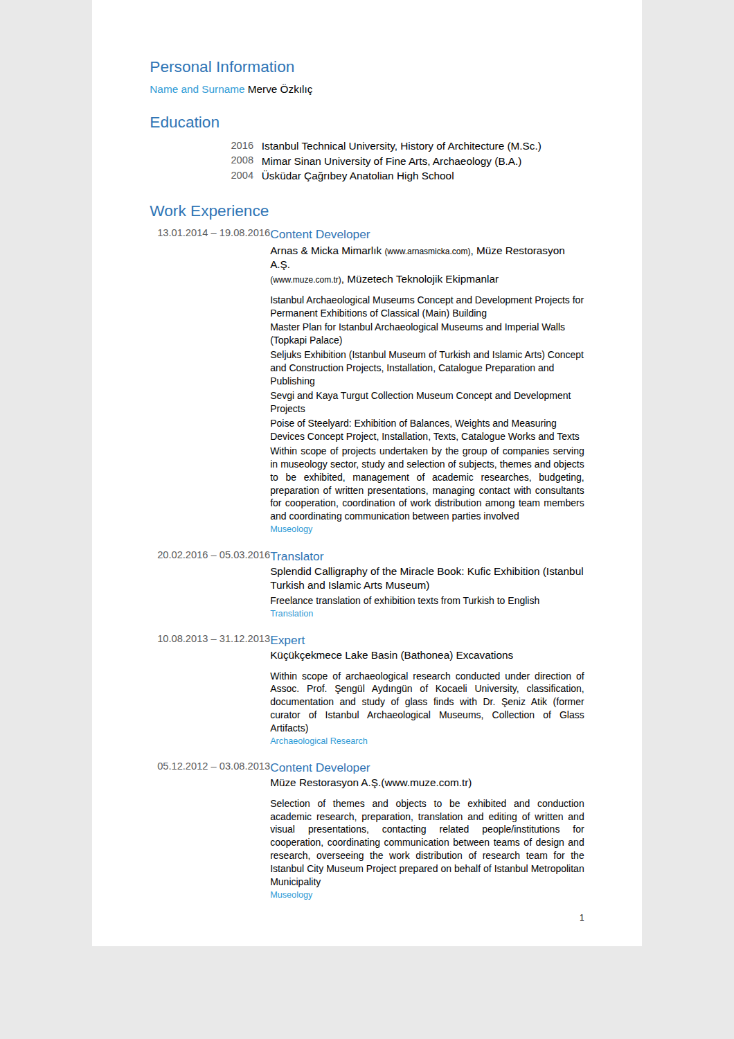Personal Information
Name and Surname Merve Özkılıç
Education
| 2016 | Istanbul Technical University, History of Architecture (M.Sc.) |
| 2008 | Mimar Sinan University of Fine Arts, Archaeology (B.A.) |
| 2004 | Üsküdar Çağrıbey Anatolian High School |
Work Experience
| 13.01.2014 – 19.08.2016 | Content Developer Arnas & Micka Mimarlık (www.arnasmicka.com) , Müze Restorasyon A.Ş. (www.muze.com.tr) , Müzetech Teknolojik Ekipmanlar Istanbul Archaeological Museums Concept and Development Projects for Permanent Exhibitions of Classical (Main) Building Master Plan for Istanbul Archaeological Museums and Imperial Walls (Topkapi Palace) Seljuks Exhibition (Istanbul Museum of Turkish and Islamic Arts) Concept and Construction Projects, Installation, Catalogue Preparation and Publishing Sevgi and Kaya Turgut Collection Museum Concept and Development Projects Poise of Steelyard: Exhibition of Balances, Weights and Measuring Devices Concept Project, Installation, Texts, Catalogue Works and Texts Within scope of projects undertaken by the group of companies serving in museology sector, study and selection of subjects, themes and objects to be exhibited, management of academic researches, budgeting, preparation of written presentations, managing contact with consultants for cooperation, coordination of work distribution among team members and coordinating communication between parties involved Museology |
| 20.02.2016 – 05.03.2016 | Translator Splendid Calligraphy of the Miracle Book: Kufic Exhibition (Istanbul Turkish and Islamic Arts Museum) Freelance translation of exhibition texts from Turkish to English Translation |
| 10.08.2013 – 31.12.2013 | Expert Küçükçekmece Lake Basin (Bathonea) Excavations Within scope of archaeological research conducted under direction of Assoc. Prof. Şengül Aydıngün of Kocaeli University, classification, documentation and study of glass finds with Dr. Şeniz Atik (former curator of Istanbul Archaeological Museums, Collection of Glass Artifacts) Archaeological Research |
| 05.12.2012 – 03.08.2013 | Content Developer Müze Restorasyon A.Ş. (www.muze.com.tr) Selection of themes and objects to be exhibited and conduction academic research, preparation, translation and editing of written and visual presentations, contacting related people/institutions for cooperation, coordinating communication between teams of design and research, overseeing the work distribution of research team for the Istanbul City Museum Project prepared on behalf of Istanbul Metropolitan Municipality Museology |
1